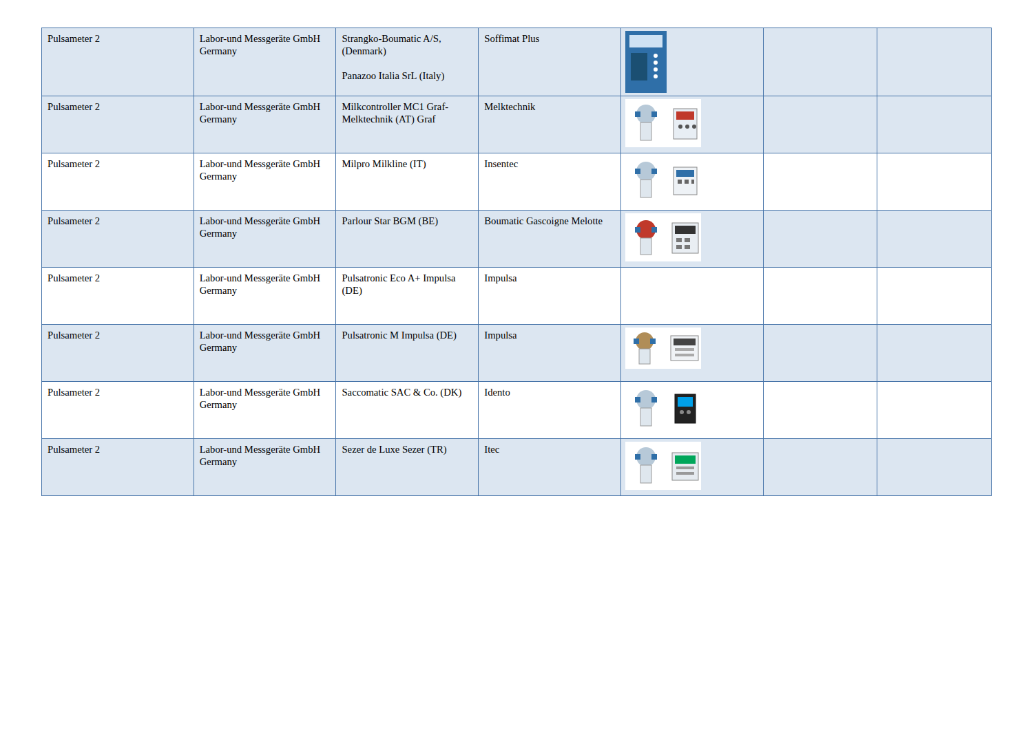| Pulsameter 2 | Labor-und Messgeräte GmbH Germany | Strangko-Boumatic A/S, (Denmark) Panazoo Italia SrL (Italy) | Soffimat Plus | | | |
| Pulsameter 2 | Labor-und Messgeräte GmbH Germany | Milkcontroller MC1 Graf-Melktechnik (AT) Graf | Melktechnik | | | |
| Pulsameter 2 | Labor-und Messgeräte GmbH Germany | Milpro Milkline (IT) | Insentec | | | |
| Pulsameter 2 | Labor-und Messgeräte GmbH Germany | Parlour Star BGM (BE) | Boumatic Gascoigne Melotte | | | |
| Pulsameter 2 | Labor-und Messgeräte GmbH Germany | Pulsatronic Eco A+ Impulsa (DE) | Impulsa | | | |
| Pulsameter 2 | Labor-und Messgeräte GmbH Germany | Pulsatronic M Impulsa (DE) | Impulsa | | | |
| Pulsameter 2 | Labor-und Messgeräte GmbH Germany | Saccomatic SAC & Co. (DK) | Idento | | | |
| Pulsameter 2 | Labor-und Messgeräte GmbH Germany | Sezer de Luxe Sezer (TR) | Itec | | | |